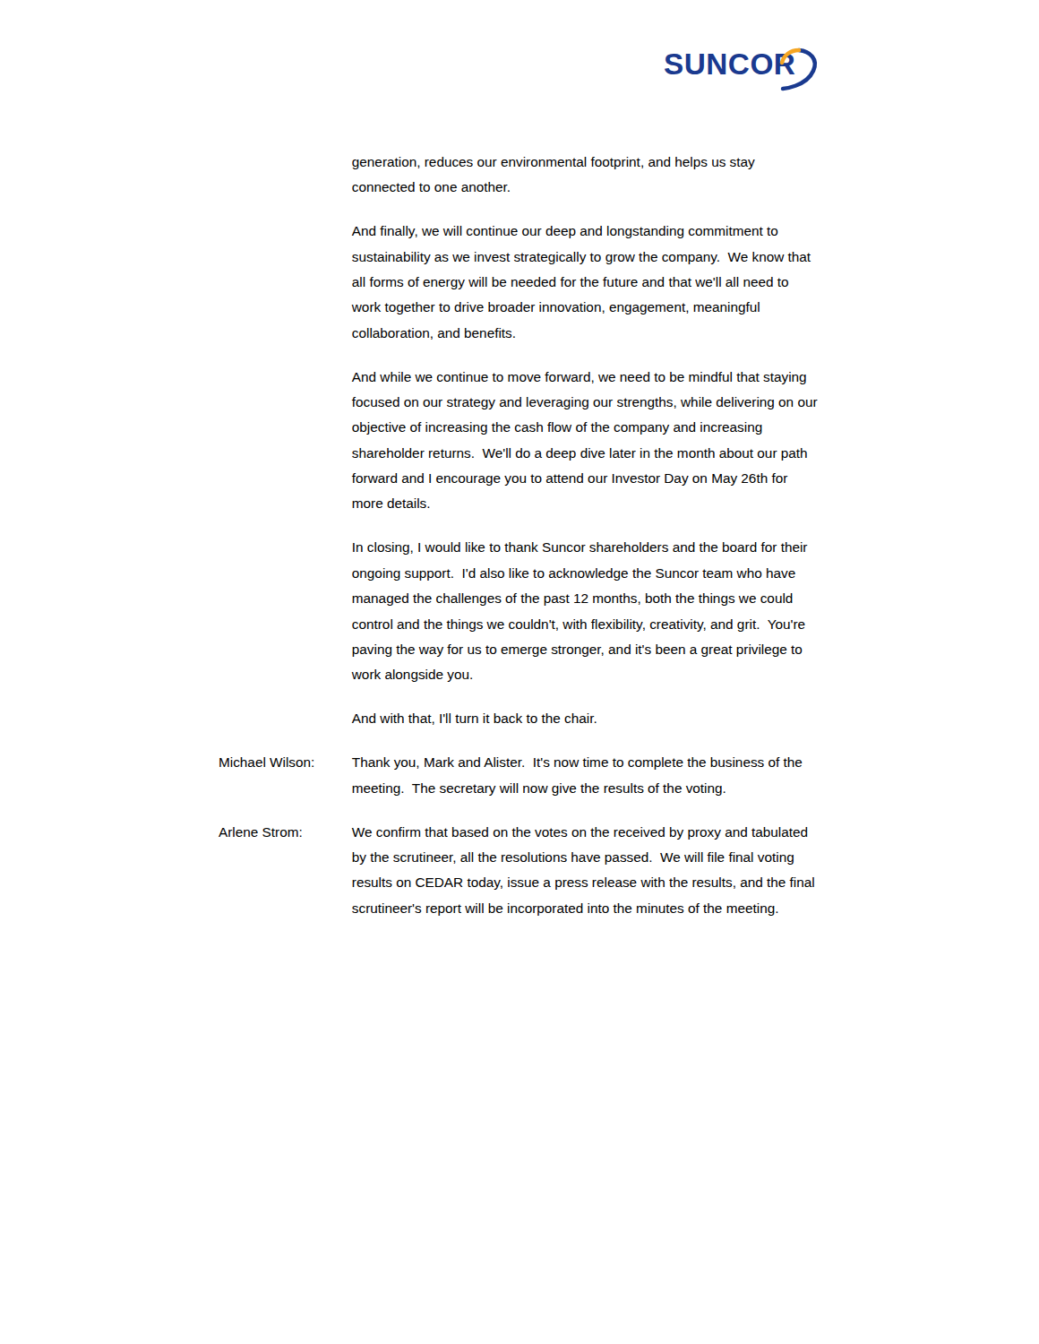SUNCOR
generation, reduces our environmental footprint, and helps us stay connected to one another.
And finally, we will continue our deep and longstanding commitment to sustainability as we invest strategically to grow the company. We know that all forms of energy will be needed for the future and that we'll all need to work together to drive broader innovation, engagement, meaningful collaboration, and benefits.
And while we continue to move forward, we need to be mindful that staying focused on our strategy and leveraging our strengths, while delivering on our objective of increasing the cash flow of the company and increasing shareholder returns. We'll do a deep dive later in the month about our path forward and I encourage you to attend our Investor Day on May 26th for more details.
In closing, I would like to thank Suncor shareholders and the board for their ongoing support. I'd also like to acknowledge the Suncor team who have managed the challenges of the past 12 months, both the things we could control and the things we couldn't, with flexibility, creativity, and grit. You're paving the way for us to emerge stronger, and it's been a great privilege to work alongside you.
And with that, I'll turn it back to the chair.
Michael Wilson:
Thank you, Mark and Alister. It's now time to complete the business of the meeting. The secretary will now give the results of the voting.
Arlene Strom:
We confirm that based on the votes on the received by proxy and tabulated by the scrutineer, all the resolutions have passed. We will file final voting results on CEDAR today, issue a press release with the results, and the final scrutineer's report will be incorporated into the minutes of the meeting.